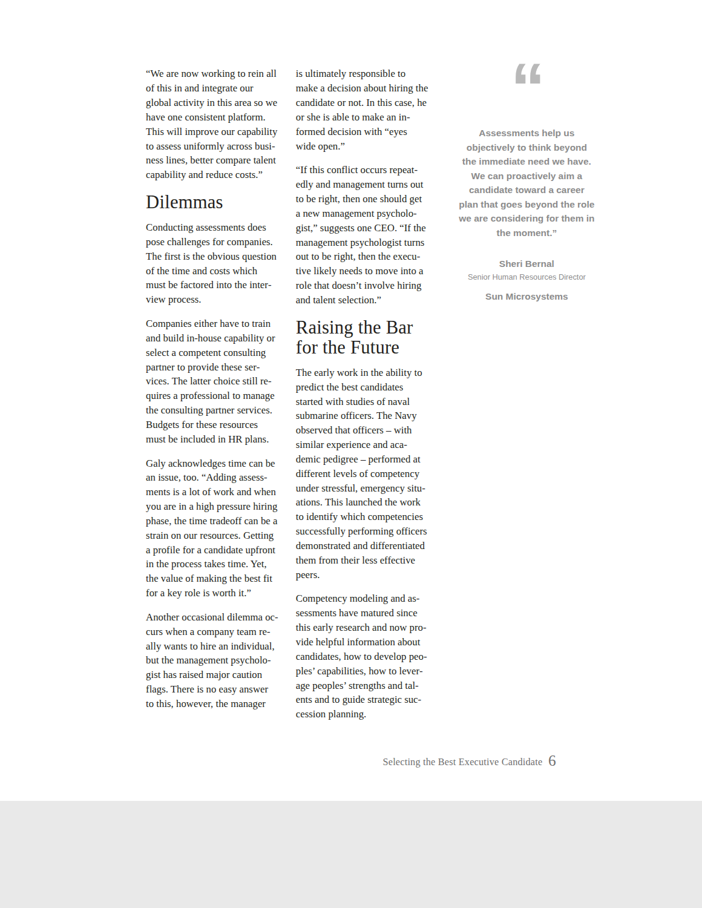“We are now working to rein all of this in and integrate our global activity in this area so we have one consistent platform. This will improve our capability to assess uniformly across business lines, better compare talent capability and reduce costs.”
Dilemmas
Conducting assessments does pose challenges for companies. The first is the obvious question of the time and costs which must be factored into the interview process.
Companies either have to train and build in-house capability or select a competent consulting partner to provide these services. The latter choice still requires a professional to manage the consulting partner services. Budgets for these resources must be included in HR plans.
Galy acknowledges time can be an issue, too. “Adding assessments is a lot of work and when you are in a high pressure hiring phase, the time tradeoff can be a strain on our resources. Getting a profile for a candidate upfront in the process takes time. Yet, the value of making the best fit for a key role is worth it.”
Another occasional dilemma occurs when a company team really wants to hire an individual, but the management psychologist has raised major caution flags. There is no easy answer to this, however, the manager
is ultimately responsible to make a decision about hiring the candidate or not. In this case, he or she is able to make an informed decision with “eyes wide open.”
“If this conflict occurs repeatedly and management turns out to be right, then one should get a new management psychologist,” suggests one CEO. “If the management psychologist turns out to be right, then the executive likely needs to move into a role that doesn’t involve hiring and talent selection.”
Raising the Bar for the Future
The early work in the ability to predict the best candidates started with studies of naval submarine officers. The Navy observed that officers – with similar experience and academic pedigree – performed at different levels of competency under stressful, emergency situations. This launched the work to identify which competencies successfully performing officers demonstrated and differentiated them from their less effective peers.
Competency modeling and assessments have matured since this early research and now provide helpful information about candidates, how to develop peoples’ capabilities, how to leverage peoples’ strengths and talents and to guide strategic succession planning.
“
Assessments help us objectively to think beyond the immediate need we have. We can proactively aim a candidate toward a career plan that goes beyond the role we are considering for them in the moment.”
Sheri Bernal Senior Human Resources Director Sun Microsystems
Selecting the Best Executive Candidate6